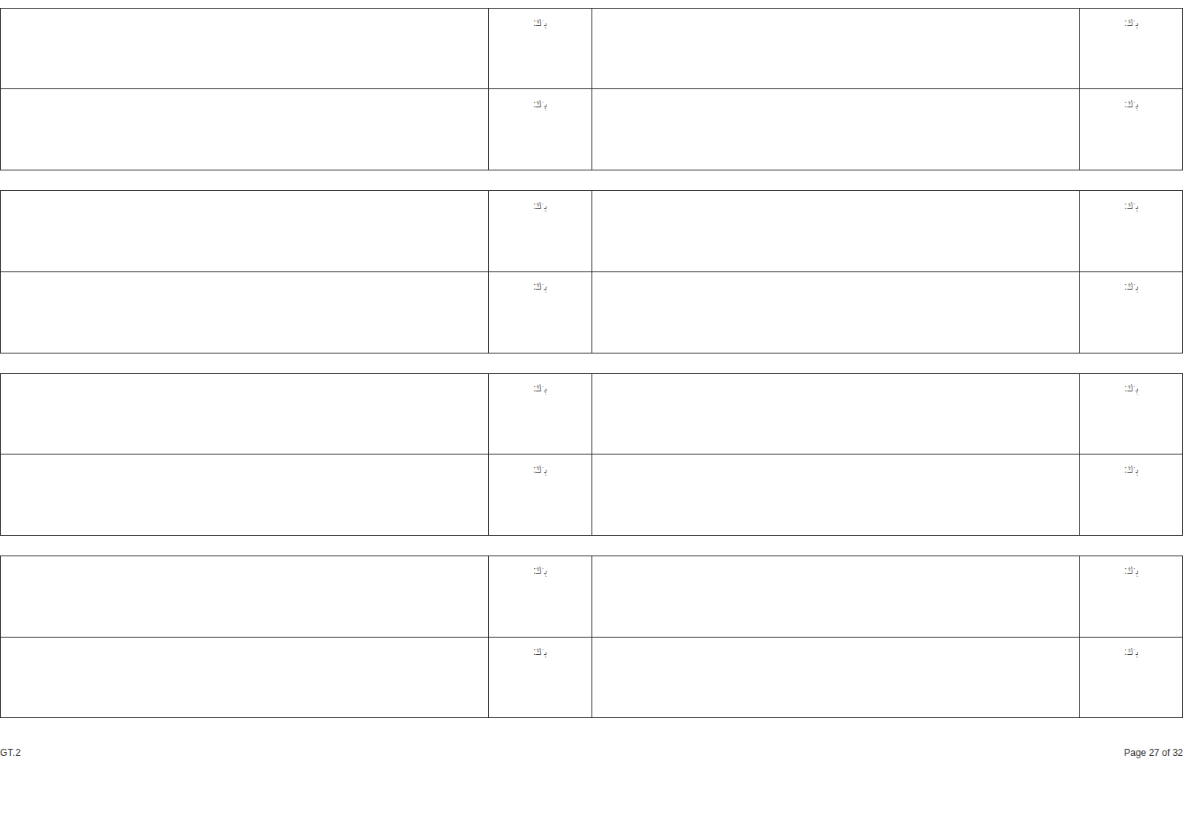| ﯦ﮲ﯓ: | | ﯦ﮲ﯓ: | |
| ﯦ﮲ﯓ: | | ﯦ﮲ﯓ: | |
| ﯦ﮲ﯓ: | | ﯦ﮲ﯓ: | |
| ﯦ﮲ﯓ: | | ﯦ﮲ﯓ: | |
| ﯦ﮲ﯓ: | | ﯦ﮲ﯓ: | |
| ﯦ﮲ﯓ: | | ﯦ﮲ﯓ: | |
| ﯦ﮲ﯓ: | | ﯦ﮲ﯓ: | |
| ﯦ﮲ﯓ: | | ﯦ﮲ﯓ: | |
Page 27 of 32
GT.2